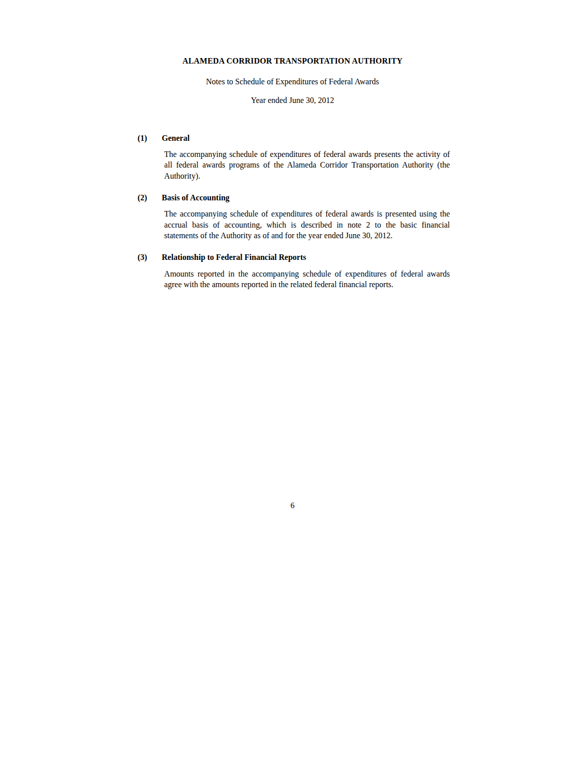ALAMEDA CORRIDOR TRANSPORTATION AUTHORITY
Notes to Schedule of Expenditures of Federal Awards
Year ended June 30, 2012
(1) General
The accompanying schedule of expenditures of federal awards presents the activity of all federal awards programs of the Alameda Corridor Transportation Authority (the Authority).
(2) Basis of Accounting
The accompanying schedule of expenditures of federal awards is presented using the accrual basis of accounting, which is described in note 2 to the basic financial statements of the Authority as of and for the year ended June 30, 2012.
(3) Relationship to Federal Financial Reports
Amounts reported in the accompanying schedule of expenditures of federal awards agree with the amounts reported in the related federal financial reports.
6